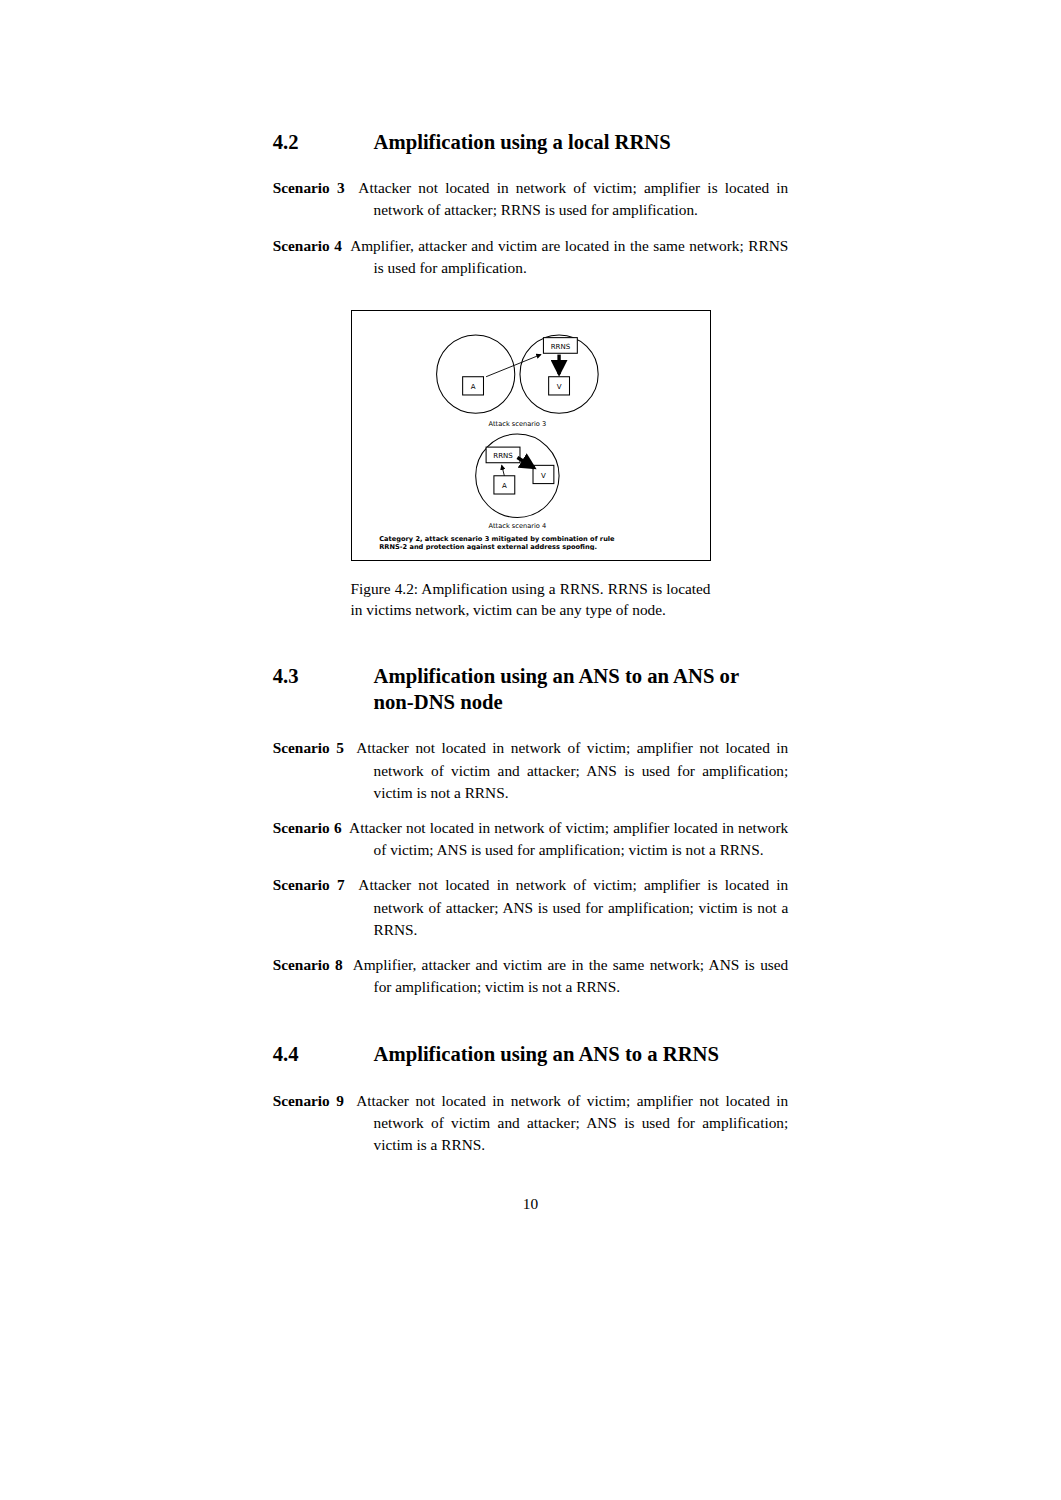4.2 Amplification using a local RRNS
Scenario 3 Attacker not located in network of victim; amplifier is located in network of attacker; RRNS is used for amplification.
Scenario 4 Amplifier, attacker and victim are located in the same network; RRNS is used for amplification.
RRNS A V Attack scenario 3 RRNS A V Attack scenario 4 Category 2, attack scenario 3 mitigated by combination of rule RRNS-2 and protection against external address spoofing. Attack scenario 4 not mitigated due to rule RRNS-1.
Figure 4.2: Amplification using a RRNS. RRNS is located in victims network, victim can be any type of node.
4.3 Amplification using an ANS to an ANS or
non-DNS node
Scenario 5 Attacker not located in network of victim; amplifier not located in network of victim and attacker; ANS is used for amplification; victim is not a RRNS.
Scenario 6 Attacker not located in network of victim; amplifier located in network of victim; ANS is used for amplification; victim is not a RRNS.
Scenario 7 Attacker not located in network of victim; amplifier is located in network of attacker; ANS is used for amplification; victim is not a RRNS.
Scenario 8 Amplifier, attacker and victim are in the same network; ANS is used for amplification; victim is not a RRNS.
4.4 Amplification using an ANS to a RRNS
Scenario 9 Attacker not located in network of victim; amplifier not located in network of victim and attacker; ANS is used for amplification; victim is a RRNS.
10